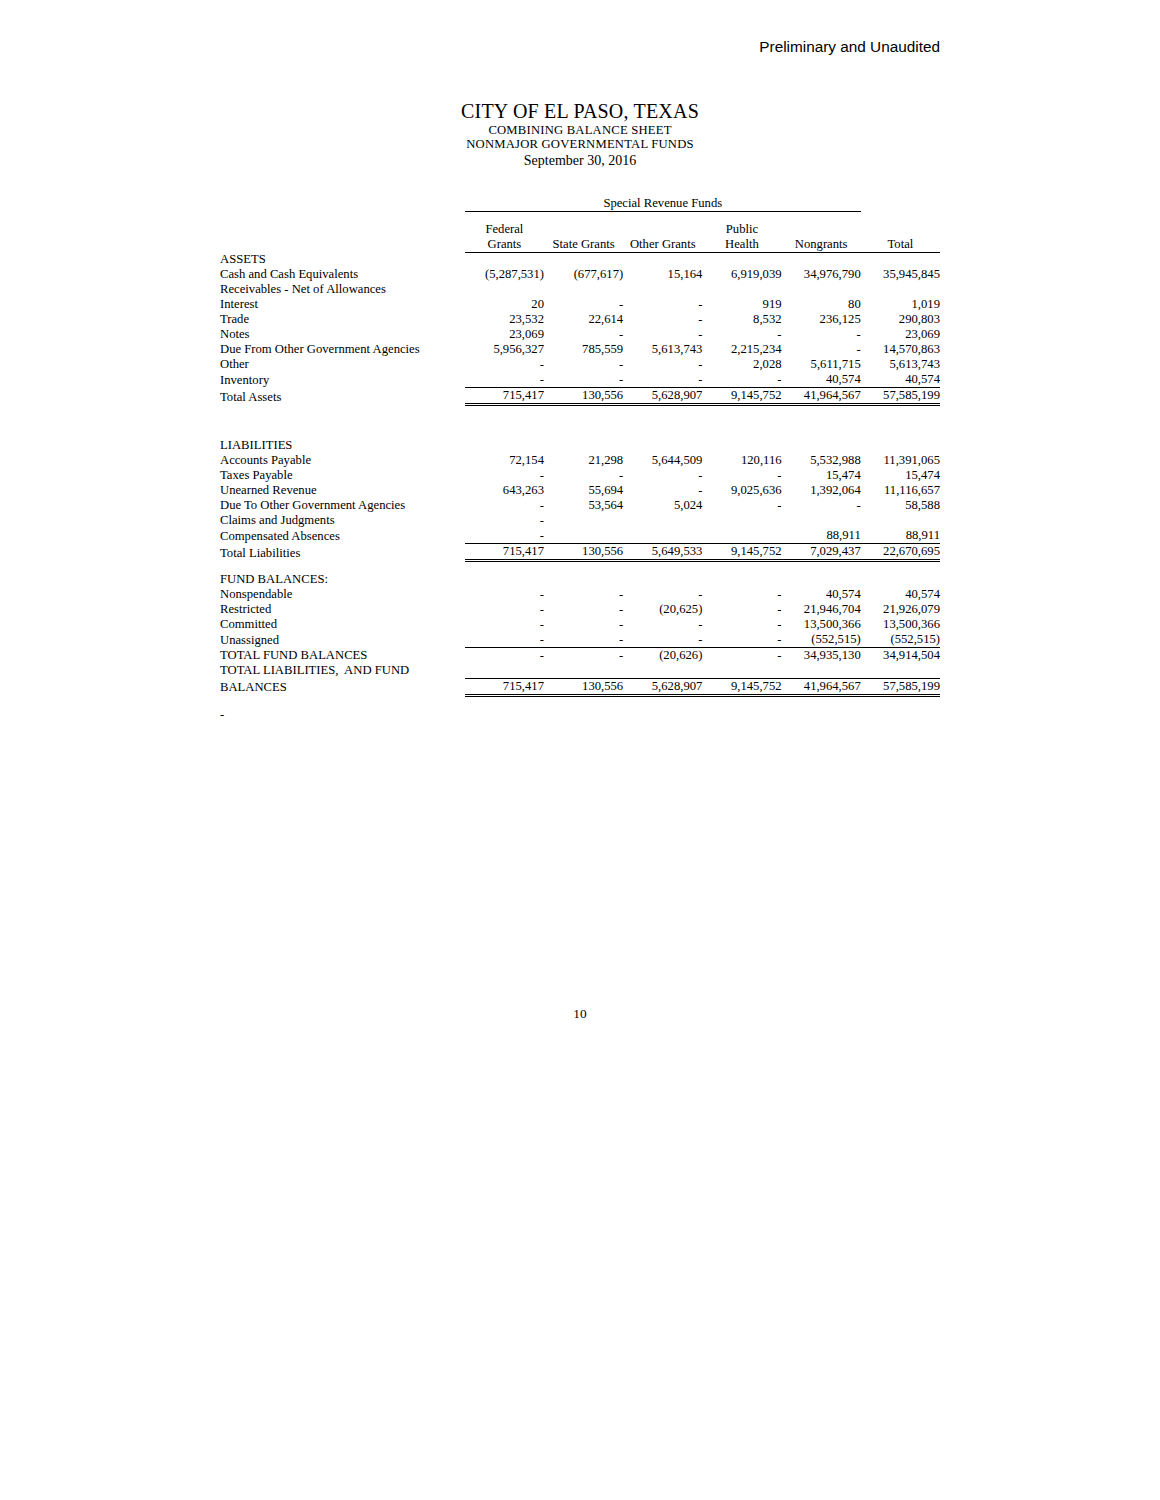Preliminary and Unaudited
CITY OF EL PASO, TEXAS
COMBINING BALANCE SHEET
NONMAJOR GOVERNMENTAL FUNDS
September 30, 2016
| | Special Revenue Funds | |
| | Federal | | | Public | | |
| | Grants | State Grants | Other Grants | Health | Nongrants | Total |
| ASSETS | | | | | | |
| Cash and Cash Equivalents | (5,287,531) | (677,617) | 15,164 | 6,919,039 | 34,976,790 | 35,945,845 |
| Receivables - Net of Allowances | | | | | | |
| Interest | 20 | - | - | 919 | 80 | 1,019 |
| Trade | 23,532 | 22,614 | - | 8,532 | 236,125 | 290,803 |
| Notes | 23,069 | - | - | - | - | 23,069 |
| Due From Other Government Agencies | 5,956,327 | 785,559 | 5,613,743 | 2,215,234 | - | 14,570,863 |
| Other | - | - | - | 2,028 | 5,611,715 | 5,613,743 |
| Inventory | - | - | - | - | 40,574 | 40,574 |
| Total Assets | 715,417 | 130,556 | 5,628,907 | 9,145,752 | 41,964,567 | 57,585,199 |
| LIABILITIES | | | | | | |
| Accounts Payable | 72,154 | 21,298 | 5,644,509 | 120,116 | 5,532,988 | 11,391,065 |
| Taxes Payable | - | - | - | - | 15,474 | 15,474 |
| Unearned Revenue | 643,263 | 55,694 | - | 9,025,636 | 1,392,064 | 11,116,657 |
| Due To Other Government Agencies | - | 53,564 | 5,024 | - | - | 58,588 |
| Claims and Judgments | - | | | | | |
| Compensated Absences | - | | | | 88,911 | 88,911 |
| Total Liabilities | 715,417 | 130,556 | 5,649,533 | 9,145,752 | 7,029,437 | 22,670,695 |
| FUND BALANCES: | | | | | | |
| Nonspendable | - | - | - | - | 40,574 | 40,574 |
| Restricted | - | - | (20,625) | - | 21,946,704 | 21,926,079 |
| Committed | - | - | - | - | 13,500,366 | 13,500,366 |
| Unassigned | - | - | - | - | (552,515) | (552,515) |
| TOTAL FUND BALANCES | - | - | (20,626) | - | 34,935,130 | 34,914,504 |
| TOTAL LIABILITIES, AND FUND | | | | | | |
| BALANCES | 715,417 | 130,556 | 5,628,907 | 9,145,752 | 41,964,567 | 57,585,199 |
| - |
10